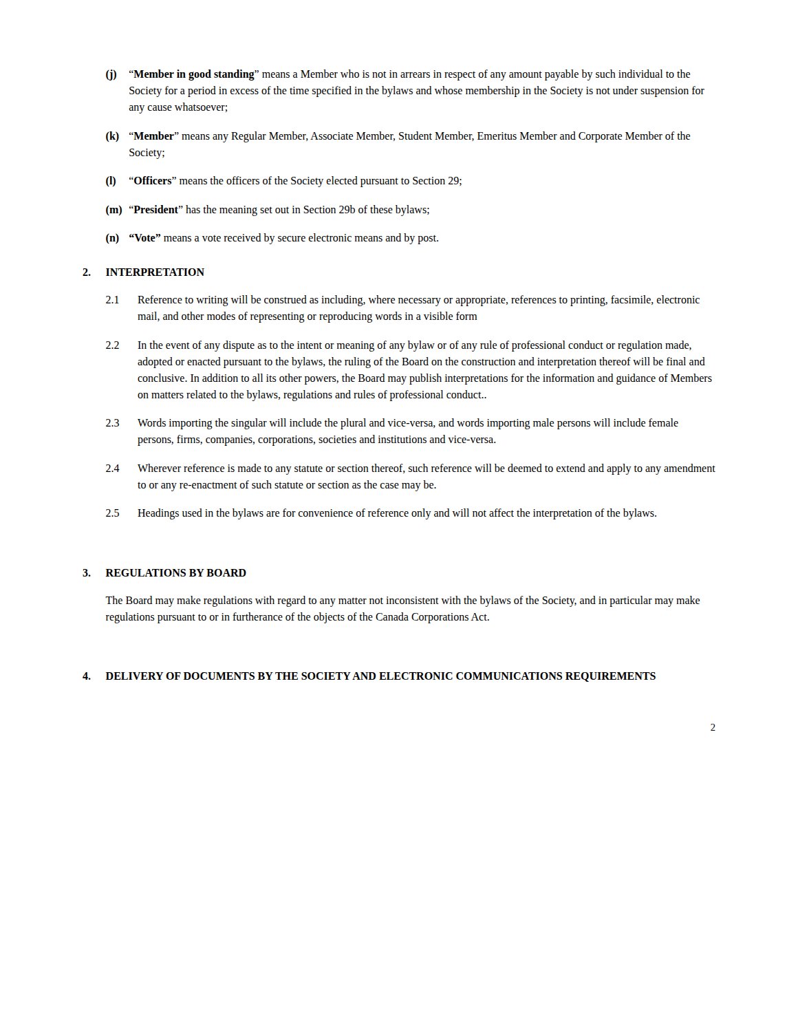(j) “Member in good standing” means a Member who is not in arrears in respect of any amount payable by such individual to the Society for a period in excess of the time specified in the bylaws and whose membership in the Society is not under suspension for any cause whatsoever;
(k) “Member” means any Regular Member, Associate Member, Student Member, Emeritus Member and Corporate Member of the Society;
(l) “Officers” means the officers of the Society elected pursuant to Section 29;
(m) “President” has the meaning set out in Section 29b of these bylaws;
(n) “Vote” means a vote received by secure electronic means and by post.
2. Interpretation
2.1 Reference to writing will be construed as including, where necessary or appropriate, references to printing, facsimile, electronic mail, and other modes of representing or reproducing words in a visible form
2.2 In the event of any dispute as to the intent or meaning of any bylaw or of any rule of professional conduct or regulation made, adopted or enacted pursuant to the bylaws, the ruling of the Board on the construction and interpretation thereof will be final and conclusive. In addition to all its other powers, the Board may publish interpretations for the information and guidance of Members on matters related to the bylaws, regulations and rules of professional conduct..
2.3 Words importing the singular will include the plural and vice-versa, and words importing male persons will include female persons, firms, companies, corporations, societies and institutions and vice-versa.
2.4 Wherever reference is made to any statute or section thereof, such reference will be deemed to extend and apply to any amendment to or any re-enactment of such statute or section as the case may be.
2.5 Headings used in the bylaws are for convenience of reference only and will not affect the interpretation of the bylaws.
3. Regulations by Board
The Board may make regulations with regard to any matter not inconsistent with the bylaws of the Society, and in particular may make regulations pursuant to or in furtherance of the objects of the Canada Corporations Act.
4. Delivery of Documents by the Society and Electronic Communications Requirements
2